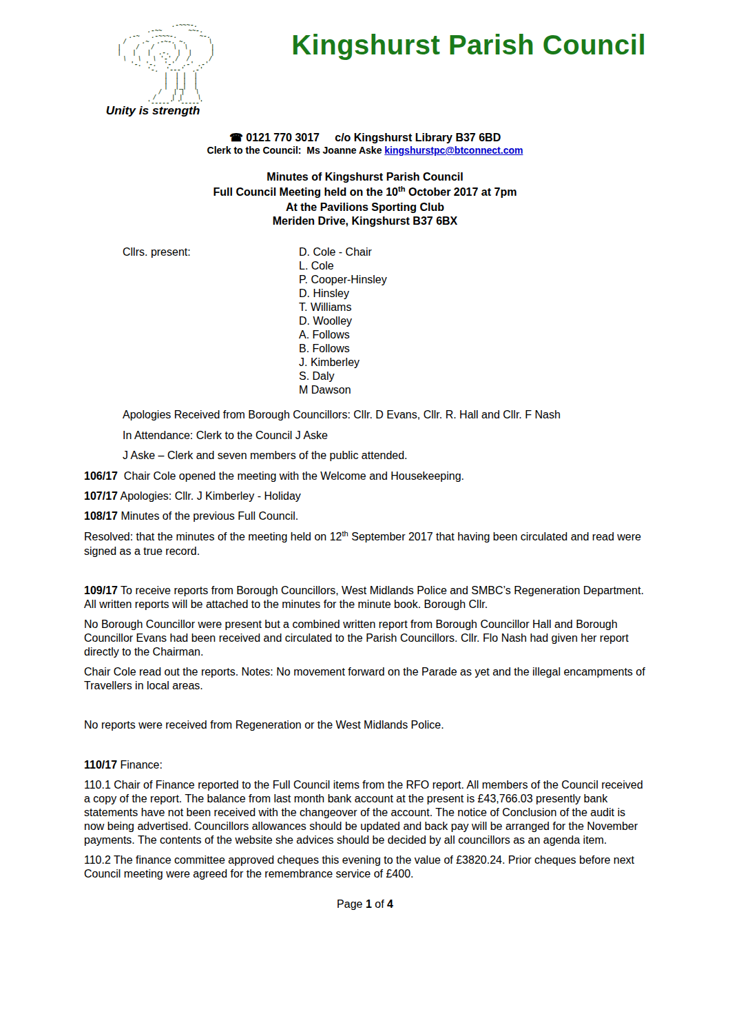.-~~~-. .-~~ ~~-. .-~ .-~~~-. ~-. / .~ .-~-. ~. \ | / / \ \ | | | | .-. | | | \ \ \ '-' / / / '-. '-. '-' .-' .-' '-. '---' .-' | | | | | | | | | |_| | / | | \ / | | \ '-----' '-----'
Unity is strength
Kingshurst Parish Council
☎ 0121 770 3017 c/o Kingshurst Library B37 6BD
Clerk to the Council: Ms Joanne Aske kingshurstpc@btconnect.com
Minutes of Kingshurst Parish Council
Full Council Meeting held on the 10th October 2017 at 7pm
At the Pavilions Sporting Club
Meriden Drive, Kingshurst B37 6BX
Cllrs. present:
D. Cole - Chair
L. Cole
P. Cooper-Hinsley
D. Hinsley
T. Williams
D. Woolley
A. Follows
B. Follows
J. Kimberley
S. Daly
M Dawson
Apologies Received from Borough Councillors: Cllr. D Evans, Cllr. R. Hall and Cllr. F Nash
In Attendance: Clerk to the Council J Aske
J Aske – Clerk and seven members of the public attended.
106/17 Chair Cole opened the meeting with the Welcome and Housekeeping.
107/17 Apologies: Cllr. J Kimberley - Holiday
108/17 Minutes of the previous Full Council.
Resolved: that the minutes of the meeting held on 12th September 2017 that having been circulated and read were signed as a true record.
109/17 To receive reports from Borough Councillors, West Midlands Police and SMBC’s Regeneration Department. All written reports will be attached to the minutes for the minute book. Borough Cllr.
No Borough Councillor were present but a combined written report from Borough Councillor Hall and Borough Councillor Evans had been received and circulated to the Parish Councillors. Cllr. Flo Nash had given her report directly to the Chairman.
Chair Cole read out the reports. Notes: No movement forward on the Parade as yet and the illegal encampments of Travellers in local areas.
No reports were received from Regeneration or the West Midlands Police.
110/17 Finance:
110.1 Chair of Finance reported to the Full Council items from the RFO report. All members of the Council received a copy of the report. The balance from last month bank account at the present is £43,766.03 presently bank statements have not been received with the changeover of the account. The notice of Conclusion of the audit is now being advertised. Councillors allowances should be updated and back pay will be arranged for the November payments. The contents of the website she advices should be decided by all councillors as an agenda item.
110.2 The finance committee approved cheques this evening to the value of £3820.24. Prior cheques before next Council meeting were agreed for the remembrance service of £400.
Page 1 of 4